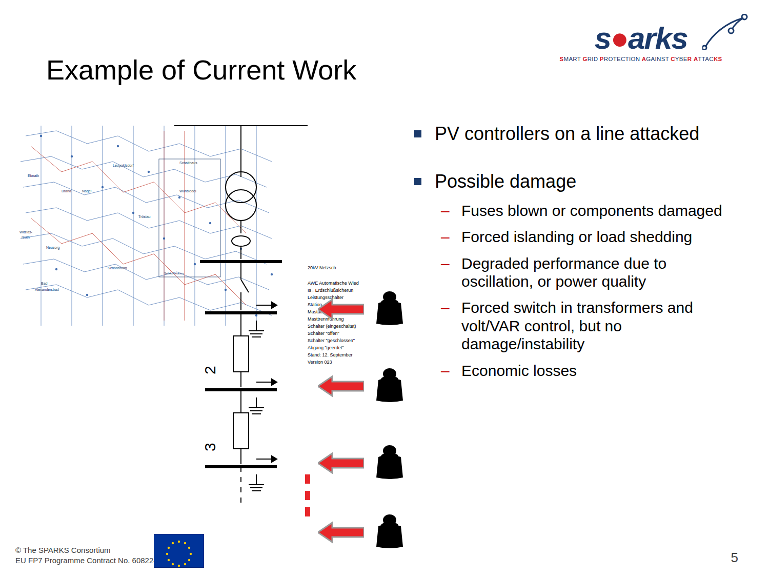Example of Current Work
s●arks
SMART GRID PROTECTION AGAINST CYBER ATTACKS
PV controllers on a line attacked
Possible damage
Fuses blown or components damaged
Forced islanding or load shedding
Degraded performance due to oscillation, or power quality
Forced switch in transformers and volt/VAR control, but no damage/instability
Economic losses
Ebnath Witzlas- reuth Neusorg Bad Alexandersbad Brand Nagel Schönbrunn Wunsiedel Tröstau Leupoldsdorf Schalthaus Selektivstation
2 3 20kV Netzsch AWE Automatische Wied Is= Erdschlußsicherun Leistungsschalter Station Mastation Masttrennführung Schalter (eingeschaltet) Schalter "offen" Schalter "geschlossen" Abgang "geerdet" Stand: 12. September Version 023
© The SPARKS Consortium
EU FP7 Programme Contract No. 608224
5